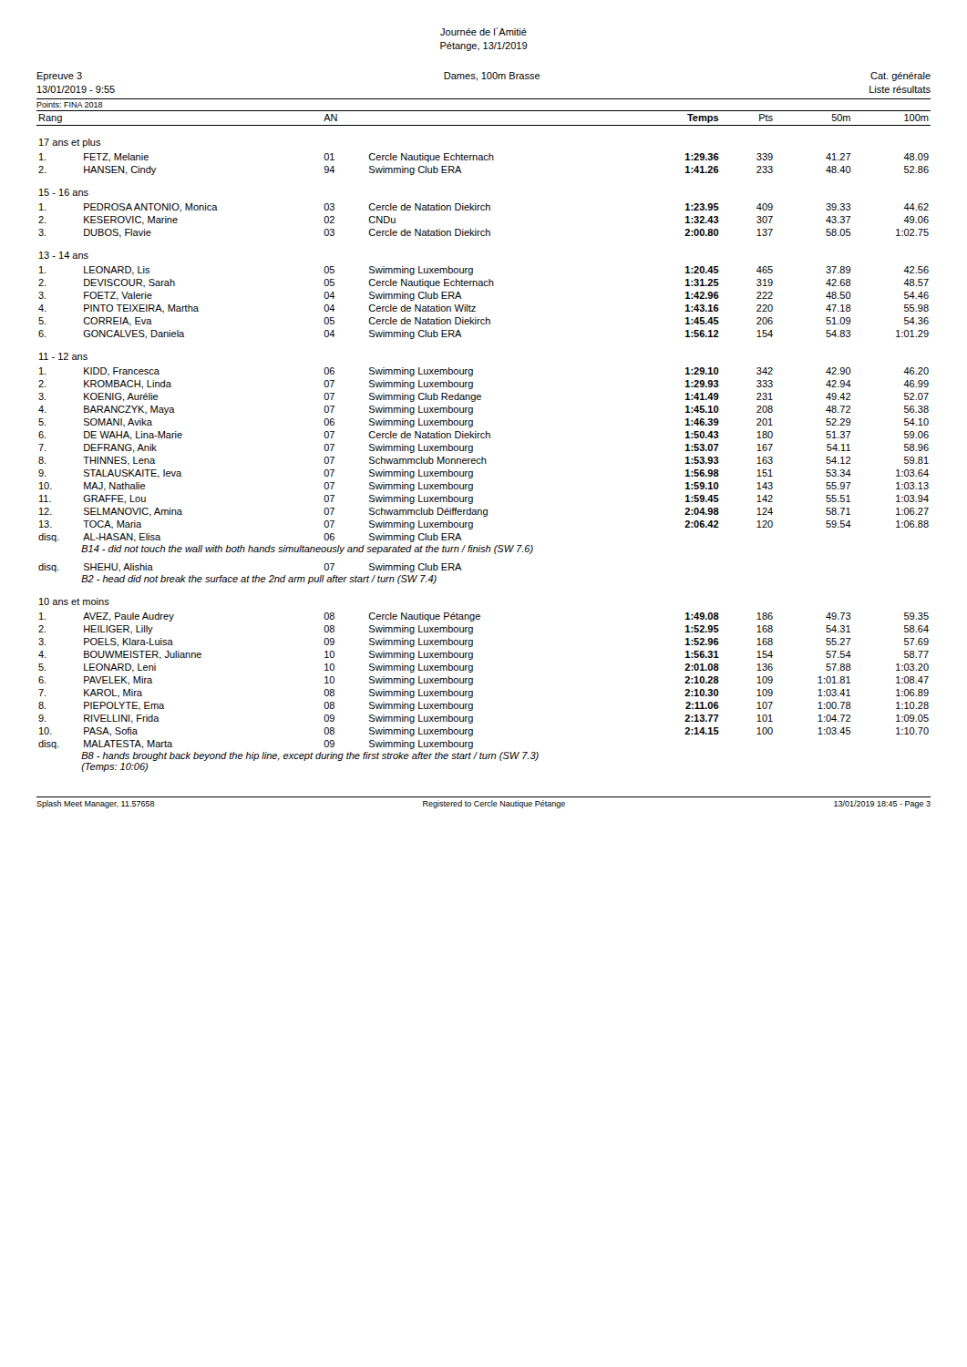Journée de l´Amitié
Pétange, 13/1/2019
Epreuve 3
13/01/2019 - 9:55
Dames, 100m Brasse
Cat. générale
Liste résultats
Points: FINA 2018
| Rang | | AN | | Temps | Pts | 50m | 100m |
| --- | --- | --- | --- | --- | --- | --- | --- |
| 17 ans et plus |
| 1. | FETZ, Melanie | 01 | Cercle Nautique Echternach | 1:29.36 | 339 | 41.27 | 48.09 |
| 2. | HANSEN, Cindy | 94 | Swimming Club ERA | 1:41.26 | 233 | 48.40 | 52.86 |
| 15 - 16 ans |
| 1. | PEDROSA ANTONIO, Monica | 03 | Cercle de Natation Diekirch | 1:23.95 | 409 | 39.33 | 44.62 |
| 2. | KESEROVIC, Marine | 02 | CNDu | 1:32.43 | 307 | 43.37 | 49.06 |
| 3. | DUBOS, Flavie | 03 | Cercle de Natation Diekirch | 2:00.80 | 137 | 58.05 | 1:02.75 |
| 13 - 14 ans |
| 1. | LEONARD, Lis | 05 | Swimming Luxembourg | 1:20.45 | 465 | 37.89 | 42.56 |
| 2. | DEVISCOUR, Sarah | 05 | Cercle Nautique Echternach | 1:31.25 | 319 | 42.68 | 48.57 |
| 3. | FOETZ, Valerie | 04 | Swimming Club ERA | 1:42.96 | 222 | 48.50 | 54.46 |
| 4. | PINTO TEIXEIRA, Martha | 04 | Cercle de Natation Wiltz | 1:43.16 | 220 | 47.18 | 55.98 |
| 5. | CORREIA, Eva | 05 | Cercle de Natation Diekirch | 1:45.45 | 206 | 51.09 | 54.36 |
| 6. | GONCALVES, Daniela | 04 | Swimming Club ERA | 1:56.12 | 154 | 54.83 | 1:01.29 |
| 11 - 12 ans |
| 1. | KIDD, Francesca | 06 | Swimming Luxembourg | 1:29.10 | 342 | 42.90 | 46.20 |
| 2. | KROMBACH, Linda | 07 | Swimming Luxembourg | 1:29.93 | 333 | 42.94 | 46.99 |
| 3. | KOENIG, Aurélie | 07 | Swimming Club Redange | 1:41.49 | 231 | 49.42 | 52.07 |
| 4. | BARANCZYK, Maya | 07 | Swimming Luxembourg | 1:45.10 | 208 | 48.72 | 56.38 |
| 5. | SOMANI, Avika | 06 | Swimming Luxembourg | 1:46.39 | 201 | 52.29 | 54.10 |
| 6. | DE WAHA, Lina-Marie | 07 | Cercle de Natation Diekirch | 1:50.43 | 180 | 51.37 | 59.06 |
| 7. | DEFRANG, Anik | 07 | Swimming Luxembourg | 1:53.07 | 167 | 54.11 | 58.96 |
| 8. | THINNES, Lena | 07 | Schwammclub Monnerech | 1:53.93 | 163 | 54.12 | 59.81 |
| 9. | STALAUSKAITE, Ieva | 07 | Swimming Luxembourg | 1:56.98 | 151 | 53.34 | 1:03.64 |
| 10. | MAJ, Nathalie | 07 | Swimming Luxembourg | 1:59.10 | 143 | 55.97 | 1:03.13 |
| 11. | GRAFFE, Lou | 07 | Swimming Luxembourg | 1:59.45 | 142 | 55.51 | 1:03.94 |
| 12. | SELMANOVIC, Amina | 07 | Schwammclub Déifferdang | 2:04.98 | 124 | 58.71 | 1:06.27 |
| 13. | TOCA, Maria | 07 | Swimming Luxembourg | 2:06.42 | 120 | 59.54 | 1:06.88 |
| disq. | AL-HASAN, Elisa | 06 | Swimming Club ERA | | | | |
| | B14 - did not touch the wall with both hands simultaneously and separated at the turn / finish (SW 7.6) |
| disq. | SHEHU, Alishia | 07 | Swimming Club ERA | | | | |
| | B2 - head did not break the surface at the 2nd arm pull after start / turn (SW 7.4) |
| 10 ans et moins |
| 1. | AVEZ, Paule Audrey | 08 | Cercle Nautique Pétange | 1:49.08 | 186 | 49.73 | 59.35 |
| 2. | HEILIGER, Lilly | 08 | Swimming Luxembourg | 1:52.95 | 168 | 54.31 | 58.64 |
| 3. | POELS, Klara-Luisa | 09 | Swimming Luxembourg | 1:52.96 | 168 | 55.27 | 57.69 |
| 4. | BOUWMEISTER, Julianne | 10 | Swimming Luxembourg | 1:56.31 | 154 | 57.54 | 58.77 |
| 5. | LEONARD, Leni | 10 | Swimming Luxembourg | 2:01.08 | 136 | 57.88 | 1:03.20 |
| 6. | PAVELEK, Mira | 10 | Swimming Luxembourg | 2:10.28 | 109 | 1:01.81 | 1:08.47 |
| 7. | KAROL, Mira | 08 | Swimming Luxembourg | 2:10.30 | 109 | 1:03.41 | 1:06.89 |
| 8. | PIEPOLYTE, Ema | 08 | Swimming Luxembourg | 2:11.06 | 107 | 1:00.78 | 1:10.28 |
| 9. | RIVELLINI, Frida | 09 | Swimming Luxembourg | 2:13.77 | 101 | 1:04.72 | 1:09.05 |
| 10. | PASA, Sofia | 08 | Swimming Luxembourg | 2:14.15 | 100 | 1:03.45 | 1:10.70 |
| disq. | MALATESTA, Marta | 09 | Swimming Luxembourg | | | | |
| | B8 - hands brought back beyond the hip line, except during the first stroke after the start / turn (SW 7.3) (Temps: 10:06) |
Splash Meet Manager, 11.57658
Registered to Cercle Nautique Pétange
13/01/2019 18:45 - Page 3